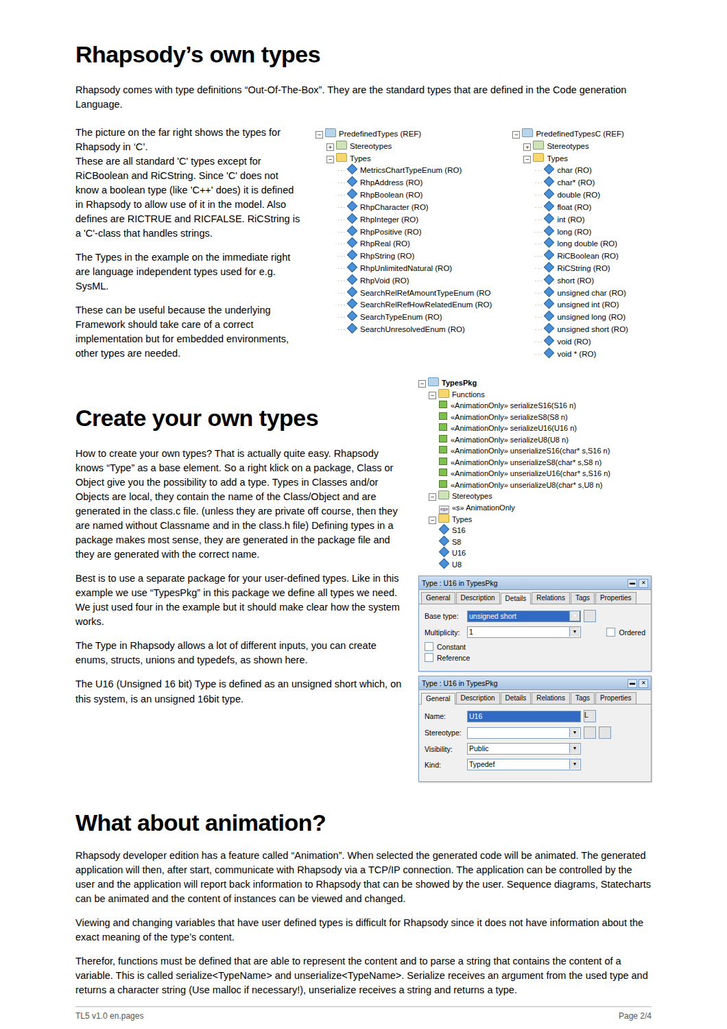Rhapsody’s own types
Rhapsody comes with type definitions “Out-Of-The-Box”. They are the standard types that are defined in the Code generation Language.
The picture on the far right shows the types for Rhapsody in ‘C’.
These are all standard 'C' types except for RiCBoolean and RiCString. Since 'C' does not know a boolean type (like 'C++' does) it is defined in Rhapsody to allow use of it in the model. Also defines are RICTRUE and RICFALSE. RiCString is a 'C'-class that handles strings.
The Types in the example on the immediate right are language independent types used for e.g. SysML.
These can be useful because the underlying Framework should take care of a correct implementation but for embedded environments, other types are needed.
− PredefinedTypes (REF)
+ Stereotypes
− Types
··· MetricsChartTypeEnum (RO)
··· RhpAddress (RO)
··· RhpBoolean (RO)
··· RhpCharacter (RO)
··· RhpInteger (RO)
··· RhpPositive (RO)
··· RhpReal (RO)
··· RhpString (RO)
··· RhpUnlimitedNatural (RO)
··· RhpVoid (RO)
··· SearchRelRefAmountTypeEnum (RO
··· SearchRelRefHowRelatedEnum (RO)
··· SearchTypeEnum (RO)
··· SearchUnresolvedEnum (RO)
− PredefinedTypesC (REF)
+ Stereotypes
− Types
··· char (RO)
··· char* (RO)
··· double (RO)
··· float (RO)
··· int (RO)
··· long (RO)
··· long double (RO)
··· RiCBoolean (RO)
··· RiCString (RO)
··· short (RO)
··· unsigned char (RO)
··· unsigned int (RO)
··· unsigned long (RO)
··· unsigned short (RO)
··· void (RO)
··· void * (RO)
Create your own types
How to create your own types? That is actually quite easy. Rhapsody knows “Type” as a base element. So a right klick on a package, Class or Object give you the possibility to add a type. Types in Classes and/or Objects are local, they contain the name of the Class/Object and are generated in the class.c file. (unless they are private off course, then they are named without Classname and in the class.h file) Defining types in a package makes most sense, they are generated in the package file and they are generated with the correct name.
Best is to use a separate package for your user-defined types. Like in this example we use “TypesPkg” in this package we define all types we need. We just used four in the example but it should make clear how the system works.
The Type in Rhapsody allows a lot of different inputs, you can create enums, structs, unions and typedefs, as shown here.
The U16 (Unsigned 16 bit) Type is defined as an unsigned short which, on this system, is an unsigned 16bit type.
− TypesPkg
− Functions
«AnimationOnly» serializeS16(S16 n)
«AnimationOnly» serializeS8(S8 n)
«AnimationOnly» serializeU16(U16 n)
«AnimationOnly» serializeU8(U8 n)
«AnimationOnly» unserializeS16(char* s,S16 n)
«AnimationOnly» unserializeS8(char* s,S8 n)
«AnimationOnly» unserializeU16(char* s,S16 n)
«AnimationOnly» unserializeU8(char* s,U8 n)
− Stereotypes
«s»«s» AnimationOnly
− Types
S16
S8
U16
U8
Type : U16 in TypesPkg ▬✕
General
Description
Details
Relations
Tags
Properties
Base type:
unsigned short
Multiplicity:
1
Ordered
Constant
Reference
Type : U16 in TypesPkg ▬✕
General
Description
Details
Relations
Tags
Properties
Name:
U16
L
Stereotype:
Visibility:
Public
Kind:
Typedef
What about animation?
Rhapsody developer edition has a feature called “Animation”. When selected the generated code will be animated. The generated application will then, after start, communicate with Rhapsody via a TCP/IP connection. The application can be controlled by the user and the application will report back information to Rhapsody that can be showed by the user. Sequence diagrams, Statecharts can be animated and the content of instances can be viewed and changed.
Viewing and changing variables that have user defined types is difficult for Rhapsody since it does not have information about the exact meaning of the type’s content.
Therefor, functions must be defined that are able to represent the content and to parse a string that contains the content of a variable. This is called serialize<TypeName> and unserialize<TypeName>. Serialize receives an argument from the used type and returns a character string (Use malloc if necessary!), unserialize receives a string and returns a type.
TL5 v1.0 en.pages Page 2/4